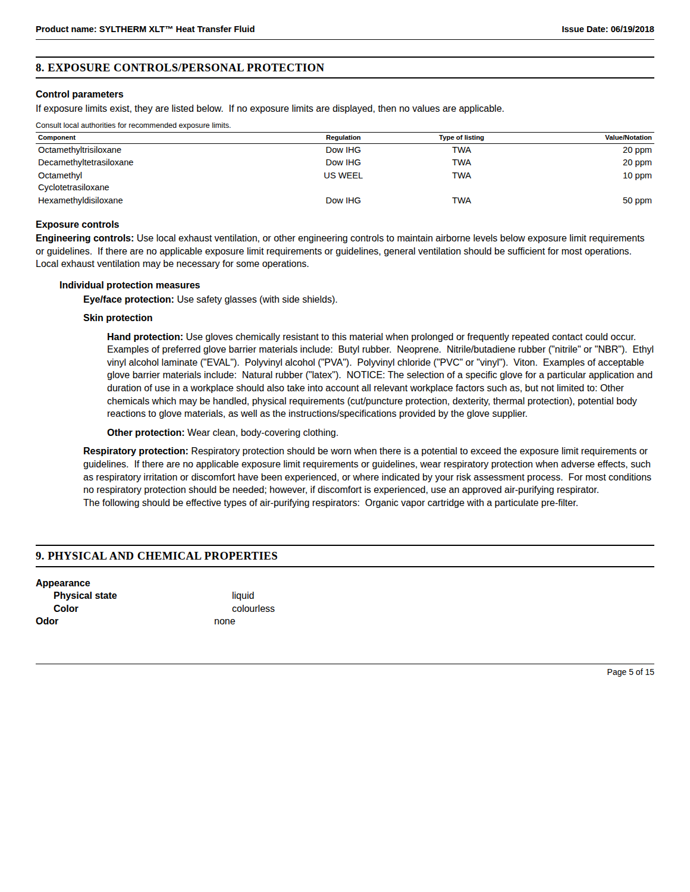Product name: SYLTHERM XLT™ Heat Transfer Fluid Issue Date: 06/19/2018
8. EXPOSURE CONTROLS/PERSONAL PROTECTION
Control parameters
If exposure limits exist, they are listed below. If no exposure limits are displayed, then no values are applicable.
Consult local authorities for recommended exposure limits.
| Component | Regulation | Type of listing | Value/Notation |
| --- | --- | --- | --- |
| Octamethyltrisiloxane | Dow IHG | TWA | 20 ppm |
| Decamethyltetrasiloxane | Dow IHG | TWA | 20 ppm |
| Octamethyl Cyclotetrasiloxane | US WEEL | TWA | 10 ppm |
| Hexamethyldisiloxane | Dow IHG | TWA | 50 ppm |
Exposure controls
Engineering controls: Use local exhaust ventilation, or other engineering controls to maintain airborne levels below exposure limit requirements or guidelines. If there are no applicable exposure limit requirements or guidelines, general ventilation should be sufficient for most operations. Local exhaust ventilation may be necessary for some operations.
Individual protection measures
Eye/face protection: Use safety glasses (with side shields).
Skin protection
Hand protection: Use gloves chemically resistant to this material when prolonged or frequently repeated contact could occur. Examples of preferred glove barrier materials include: Butyl rubber. Neoprene. Nitrile/butadiene rubber ("nitrile" or "NBR"). Ethyl vinyl alcohol laminate ("EVAL"). Polyvinyl alcohol ("PVA"). Polyvinyl chloride ("PVC" or "vinyl"). Viton. Examples of acceptable glove barrier materials include: Natural rubber ("latex"). NOTICE: The selection of a specific glove for a particular application and duration of use in a workplace should also take into account all relevant workplace factors such as, but not limited to: Other chemicals which may be handled, physical requirements (cut/puncture protection, dexterity, thermal protection), potential body reactions to glove materials, as well as the instructions/specifications provided by the glove supplier.
Other protection: Wear clean, body-covering clothing.
Respiratory protection: Respiratory protection should be worn when there is a potential to exceed the exposure limit requirements or guidelines. If there are no applicable exposure limit requirements or guidelines, wear respiratory protection when adverse effects, such as respiratory irritation or discomfort have been experienced, or where indicated by your risk assessment process. For most conditions no respiratory protection should be needed; however, if discomfort is experienced, use an approved air-purifying respirator.
The following should be effective types of air-purifying respirators: Organic vapor cartridge with a particulate pre-filter.
9. PHYSICAL AND CHEMICAL PROPERTIES
Appearance
Physical state
liquid
Color
colourless
Odor
none
Page 5 of 15